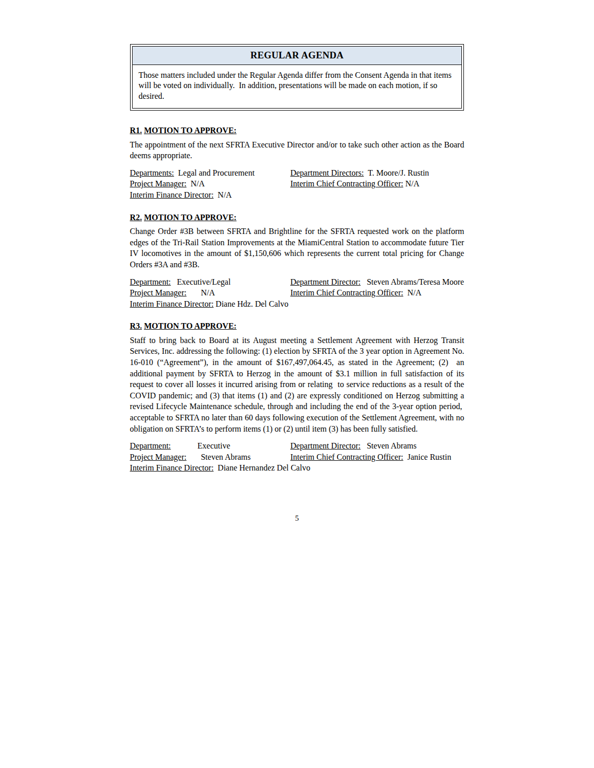REGULAR AGENDA
Those matters included under the Regular Agenda differ from the Consent Agenda in that items will be voted on individually. In addition, presentations will be made on each motion, if so desired.
R1. MOTION TO APPROVE:
The appointment of the next SFRTA Executive Director and/or to take such other action as the Board deems appropriate.
| Departments: Legal and Procurement | Department Directors: T. Moore/J. Rustin |
| Project Manager: N/A | Interim Chief Contracting Officer: N/A |
| Interim Finance Director: N/A | |
R2. MOTION TO APPROVE:
Change Order #3B between SFRTA and Brightline for the SFRTA requested work on the platform edges of the Tri-Rail Station Improvements at the MiamiCentral Station to accommodate future Tier IV locomotives in the amount of $1,150,606 which represents the current total pricing for Change Orders #3A and #3B.
| Department: Executive/Legal | Department Director: Steven Abrams/Teresa Moore |
| Project Manager: N/A | Interim Chief Contracting Officer: N/A |
| Interim Finance Director: Diane Hdz. Del Calvo |
R3. MOTION TO APPROVE:
Staff to bring back to Board at its August meeting a Settlement Agreement with Herzog Transit Services, Inc. addressing the following: (1) election by SFRTA of the 3 year option in Agreement No. 16-010 (“Agreement”), in the amount of $167,497,064.45, as stated in the Agreement; (2) an additional payment by SFRTA to Herzog in the amount of $3.1 million in full satisfaction of its request to cover all losses it incurred arising from or relating to service reductions as a result of the COVID pandemic; and (3) that items (1) and (2) are expressly conditioned on Herzog submitting a revised Lifecycle Maintenance schedule, through and including the end of the 3-year option period, acceptable to SFRTA no later than 60 days following execution of the Settlement Agreement, with no obligation on SFRTA’s to perform items (1) or (2) until item (3) has been fully satisfied.
| Department: Executive | Department Director: Steven Abrams |
| Project Manager: Steven Abrams | Interim Chief Contracting Officer: Janice Rustin |
| Interim Finance Director: Diane Hernandez Del Calvo |
5